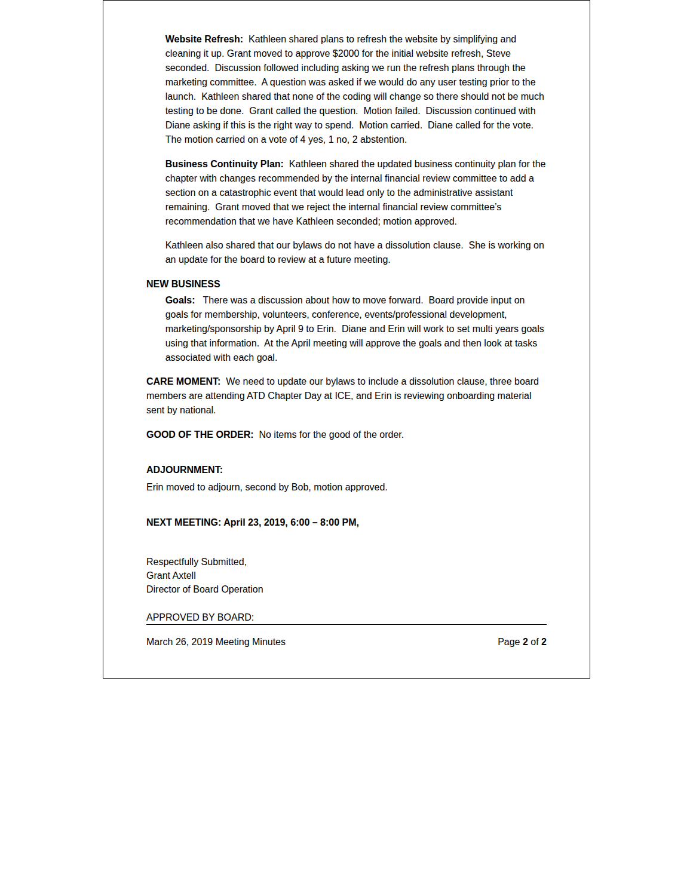Website Refresh: Kathleen shared plans to refresh the website by simplifying and cleaning it up. Grant moved to approve $2000 for the initial website refresh, Steve seconded. Discussion followed including asking we run the refresh plans through the marketing committee. A question was asked if we would do any user testing prior to the launch. Kathleen shared that none of the coding will change so there should not be much testing to be done. Grant called the question. Motion failed. Discussion continued with Diane asking if this is the right way to spend. Motion carried. Diane called for the vote. The motion carried on a vote of 4 yes, 1 no, 2 abstention.
Business Continuity Plan: Kathleen shared the updated business continuity plan for the chapter with changes recommended by the internal financial review committee to add a section on a catastrophic event that would lead only to the administrative assistant remaining. Grant moved that we reject the internal financial review committee’s recommendation that we have Kathleen seconded; motion approved.
Kathleen also shared that our bylaws do not have a dissolution clause. She is working on an update for the board to review at a future meeting.
NEW BUSINESS
Goals: There was a discussion about how to move forward. Board provide input on goals for membership, volunteers, conference, events/professional development, marketing/sponsorship by April 9 to Erin. Diane and Erin will work to set multi years goals using that information. At the April meeting will approve the goals and then look at tasks associated with each goal.
CARE MOMENT: We need to update our bylaws to include a dissolution clause, three board members are attending ATD Chapter Day at ICE, and Erin is reviewing onboarding material sent by national.
GOOD OF THE ORDER: No items for the good of the order.
ADJOURNMENT:
Erin moved to adjourn, second by Bob, motion approved.
NEXT MEETING: April 23, 2019, 6:00 – 8:00 PM,
Respectfully Submitted,
Grant Axtell
Director of Board Operation
APPROVED BY BOARD:
March 26, 2019 Meeting Minutes
Page 2 of 2